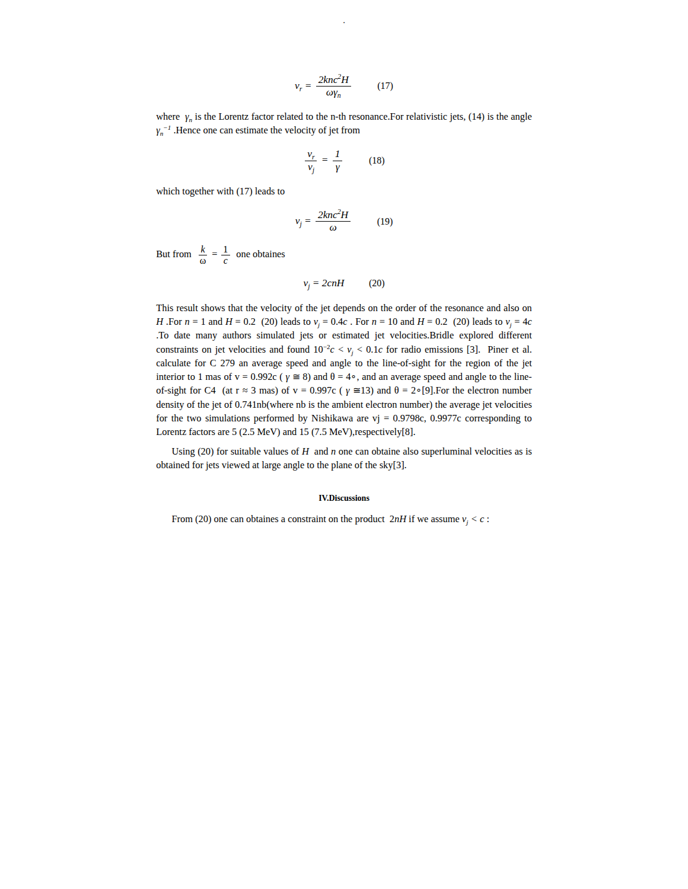.
vr = 2knc2H ωγn (17)
where γn is the Lorentz factor related to the n-th resonance.For relativistic jets, (14) is the angle γn−1 .Hence one can estimate the velocity of jet from
vr vj = 1 γ (18)
which together with (17) leads to
vj = 2knc2H ω (19)
But from k ω = 1 c one obtaines
vj = 2cnH (20)
This result shows that the velocity of the jet depends on the order of the resonance and also on H .For n = 1 and H = 0.2 (20) leads to vj = 0.4c . For n = 10 and H = 0.2 (20) leads to vj = 4c .To date many authors simulated jets or estimated jet velocities.Bridle explored different constraints on jet velocities and found 10−2c < vj < 0.1c for radio emissions [3]. Piner et al. calculate for C 279 an average speed and angle to the line-of-sight for the region of the jet interior to 1 mas of v = 0.992c ( γ ≅ 8) and θ = 4∘, and an average speed and angle to the line-of-sight for C4 (at r ≈ 3 mas) of v = 0.997c ( γ ≅13) and θ = 2∘[9].For the electron number density of the jet of 0.741nb(where nb is the ambient electron number) the average jet velocities for the two simulations performed by Nishikawa are vj = 0.9798c, 0.9977c corresponding to Lorentz factors are 5 (2.5 MeV) and 15 (7.5 MeV),respectively[8].
Using (20) for suitable values of H and n one can obtaine also superluminal velocities as is obtained for jets viewed at large angle to the plane of the sky[3].
IV.Discussions
From (20) one can obtaines a constraint on the product 2nH if we assume vj < c :